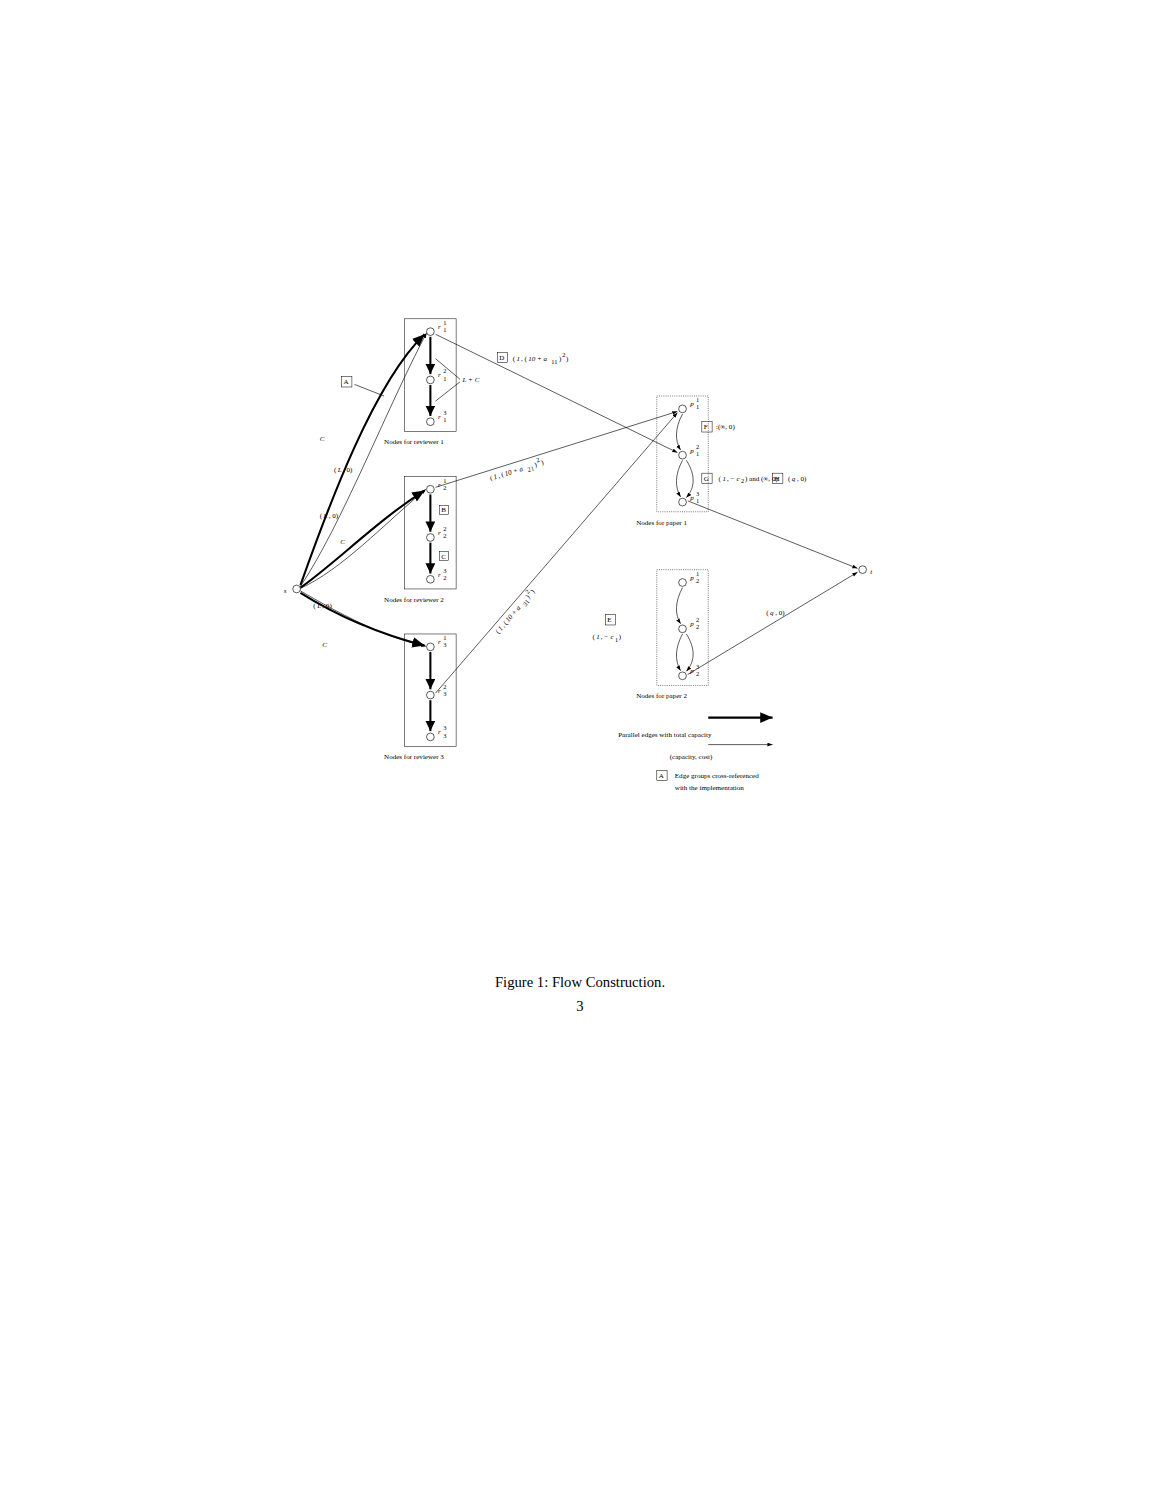s r11 r21 r31 Nodes for reviewer 1 L + C r12 r22 r32 Nodes for reviewer 2 B C r13 r23 r33 Nodes for reviewer 3 p11 p21 p31 Nodes for paper 1 p12 p22 p32 Nodes for paper 2 t C (L, 0) (L, 0) C (L, 0) C A D (1, (10 + a11)2) (1, (10 + a21)2) (1, (10 + a31)2) F :(∞, 0) G (1, −c2) and (∞, 0) E (1, −c1) H (q, 0) (q, 0) Parallel edges with total capacity (capacity, cost) A Edge groups cross-referenced with the implementation
Figure 1: Flow Construction.
3